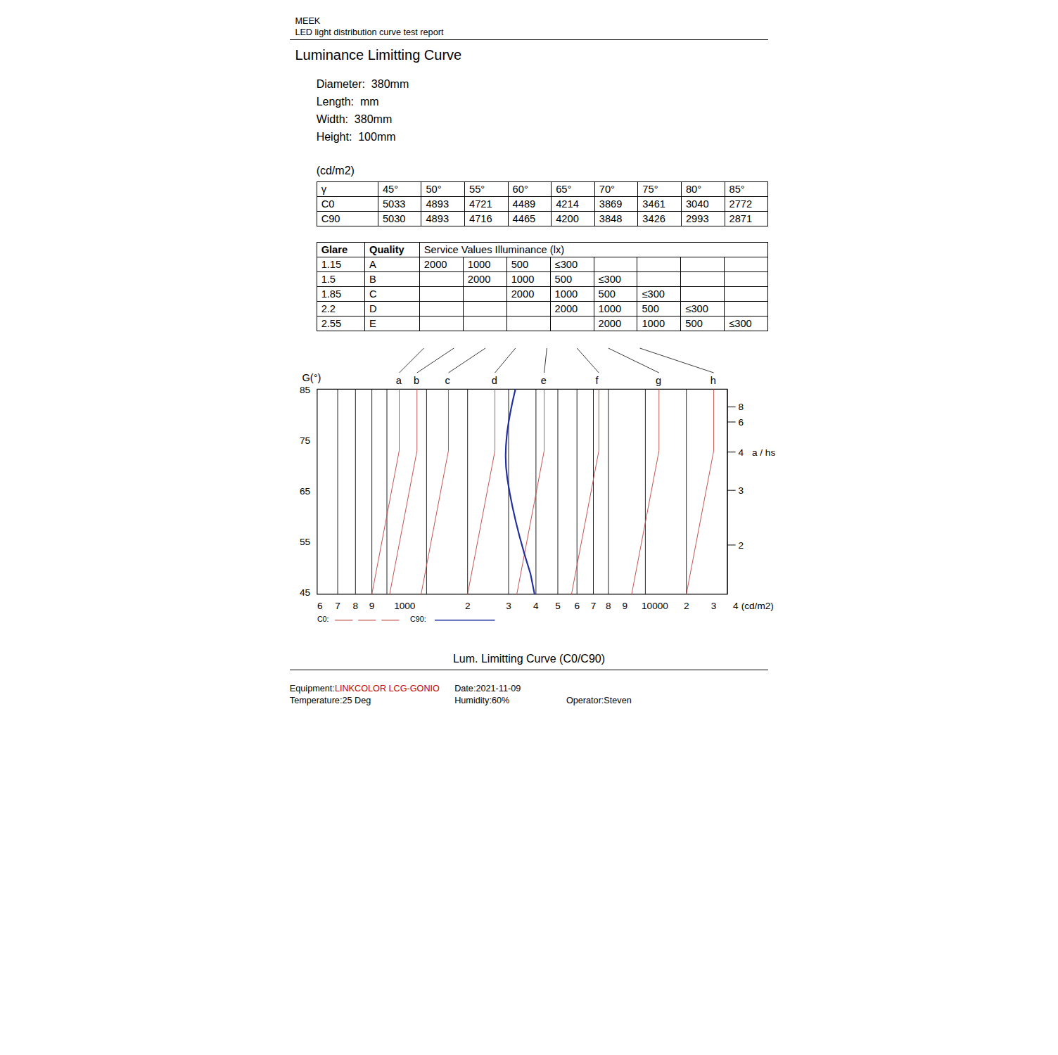MEEK
LED light distribution curve test report
Luminance Limitting Curve
Diameter: 380mm
Length: mm
Width: 380mm
Height: 100mm
(cd/m2)
| γ | 45° | 50° | 55° | 60° | 65° | 70° | 75° | 80° | 85° |
| C0 | 5033 | 4893 | 4721 | 4489 | 4214 | 3869 | 3461 | 3040 | 2772 |
| C90 | 5030 | 4893 | 4716 | 4465 | 4200 | 3848 | 3426 | 2993 | 2871 |
| Glare | Quality | Service Values Illuminance (lx) |
| --- | --- | --- |
| 1.15 | A | 2000 | 1000 | 500 | ≤300 | | | | |
| 1.5 | B | | 2000 | 1000 | 500 | ≤300 | | | |
| 1.85 | C | | | 2000 | 1000 | 500 | ≤300 | | |
| 2.2 | D | | | | 2000 | 1000 | 500 | ≤300 | |
| 2.55 | E | | | | | 2000 | 1000 | 500 | ≤300 |
a b c d e f g h G(°) 85 75 65 55 45 8 6 4 3 2 a / hs 6 7 8 9 1000 2 3 4 5 6 7 8 9 10000 2 3 4 (cd/m2) C0: C90:
Lum. Limitting Curve (C0/C90)
Equipment:LINKCOLOR LCG-GONIO
Temperature:25 Deg
Date:2021-11-09
Humidity:60%
Operator:Steven
Page 13